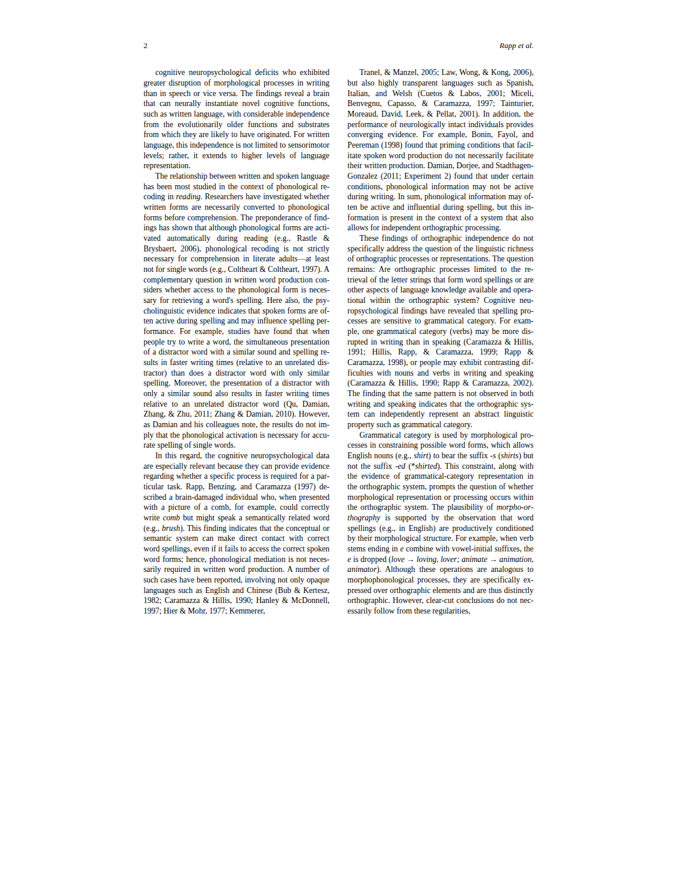2 Rapp et al.
cognitive neuropsychological deficits who exhibited greater disruption of morphological processes in writing than in speech or vice versa. The findings reveal a brain that can neurally instantiate novel cognitive functions, such as written language, with considerable independence from the evolutionarily older functions and substrates from which they are likely to have originated. For written language, this independence is not limited to sensorimotor levels; rather, it extends to higher levels of language representation.
The relationship between written and spoken language has been most studied in the context of phonological recoding in reading. Researchers have investigated whether written forms are necessarily converted to phonological forms before comprehension. The preponderance of findings has shown that although phonological forms are activated automatically during reading (e.g., Rastle & Brysbaert, 2006), phonological recoding is not strictly necessary for comprehension in literate adults—at least not for single words (e.g., Coltheart & Coltheart, 1997). A complementary question in written word production considers whether access to the phonological form is necessary for retrieving a word's spelling. Here also, the psycholinguistic evidence indicates that spoken forms are often active during spelling and may influence spelling performance. For example, studies have found that when people try to write a word, the simultaneous presentation of a distractor word with a similar sound and spelling results in faster writing times (relative to an unrelated distractor) than does a distractor word with only similar spelling. Moreover, the presentation of a distractor with only a similar sound also results in faster writing times relative to an unrelated distractor word (Qu, Damian, Zhang, & Zhu, 2011; Zhang & Damian, 2010). However, as Damian and his colleagues note, the results do not imply that the phonological activation is necessary for accurate spelling of single words.
In this regard, the cognitive neuropsychological data are especially relevant because they can provide evidence regarding whether a specific process is required for a particular task. Rapp, Benzing, and Caramazza (1997) described a brain-damaged individual who, when presented with a picture of a comb, for example, could correctly write comb but might speak a semantically related word (e.g., brush). This finding indicates that the conceptual or semantic system can make direct contact with correct word spellings, even if it fails to access the correct spoken word forms; hence, phonological mediation is not necessarily required in written word production. A number of such cases have been reported, involving not only opaque languages such as English and Chinese (Bub & Kertesz, 1982; Caramazza & Hillis, 1990; Hanley & McDonnell, 1997; Hier & Mohr, 1977; Kemmerer,
Tranel, & Manzel, 2005; Law, Wong, & Kong, 2006), but also highly transparent languages such as Spanish, Italian, and Welsh (Cuetos & Labos, 2001; Miceli, Benvegnu, Capasso, & Caramazza, 1997; Tainturier, Moreaud, David, Leek, & Pellat, 2001). In addition, the performance of neurologically intact individuals provides converging evidence. For example, Bonin, Fayol, and Peereman (1998) found that priming conditions that facilitate spoken word production do not necessarily facilitate their written production. Damian, Dorjee, and Stadthagen-Gonzalez (2011; Experiment 2) found that under certain conditions, phonological information may not be active during writing. In sum, phonological information may often be active and influential during spelling, but this information is present in the context of a system that also allows for independent orthographic processing.
These findings of orthographic independence do not specifically address the question of the linguistic richness of orthographic processes or representations. The question remains: Are orthographic processes limited to the retrieval of the letter strings that form word spellings or are other aspects of language knowledge available and operational within the orthographic system? Cognitive neuropsychological findings have revealed that spelling processes are sensitive to grammatical category. For example, one grammatical category (verbs) may be more disrupted in writing than in speaking (Caramazza & Hillis, 1991; Hillis, Rapp, & Caramazza, 1999; Rapp & Caramazza, 1998), or people may exhibit contrasting difficulties with nouns and verbs in writing and speaking (Caramazza & Hillis, 1990; Rapp & Caramazza, 2002). The finding that the same pattern is not observed in both writing and speaking indicates that the orthographic system can independently represent an abstract linguistic property such as grammatical category.
Grammatical category is used by morphological processes in constraining possible word forms, which allows English nouns (e.g., shirt) to bear the suffix -s (shirts) but not the suffix -ed (*shirted). This constraint, along with the evidence of grammatical-category representation in the orthographic system, prompts the question of whether morphological representation or processing occurs within the orthographic system. The plausibility of morpho-orthography is supported by the observation that word spellings (e.g., in English) are productively conditioned by their morphological structure. For example, when verb stems ending in e combine with vowel-initial suffixes, the e is dropped (love → loving, lover; animate → animation, animator). Although these operations are analogous to morphophonological processes, they are specifically expressed over orthographic elements and are thus distinctly orthographic. However, clear-cut conclusions do not necessarily follow from these regularities,